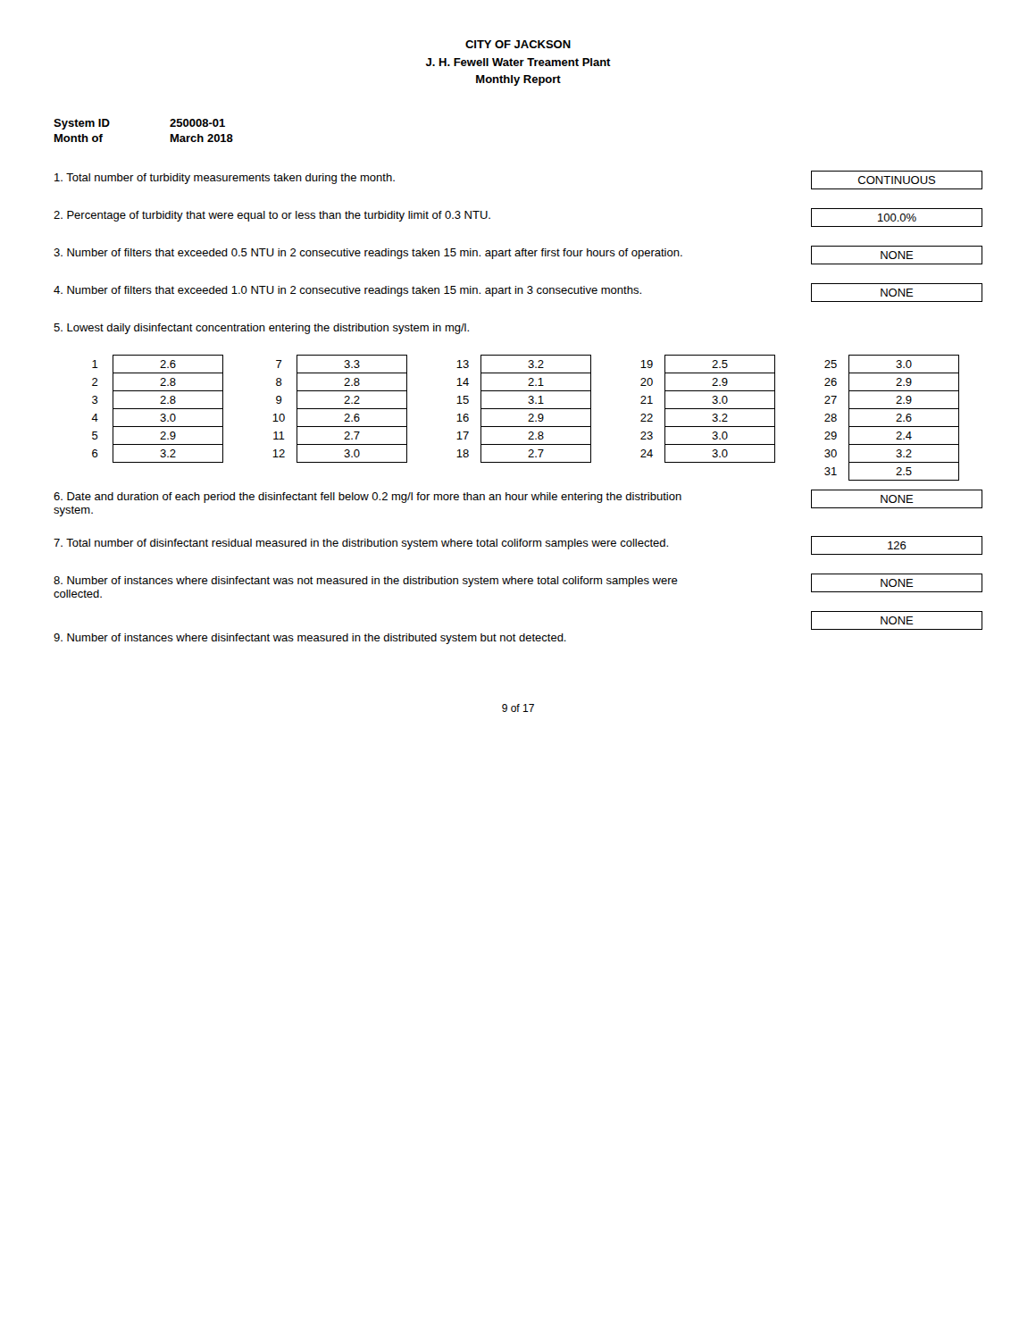CITY OF JACKSON
J. H. Fewell Water Treament Plant
Monthly Report
| System ID | 250008-01 |
| Month of | March 2018 |
1. Total number of turbidity measurements taken during the month.
CONTINUOUS
2. Percentage of turbidity that were equal to or less than the turbidity limit of 0.3 NTU.
100.0%
3. Number of filters that exceeded 0.5 NTU in 2 consecutive readings taken 15 min. apart after first four hours of operation.
NONE
4. Number of filters that exceeded 1.0 NTU in 2 consecutive readings taken 15 min. apart in 3 consecutive months.
NONE
5. Lowest daily disinfectant concentration entering the distribution system in mg/l.
| 1 | 2.6 | | 7 | 3.3 | | 13 | 3.2 | | 19 | 2.5 | | 25 | 3.0 |
| 2 | 2.8 | | 8 | 2.8 | | 14 | 2.1 | | 20 | 2.9 | | 26 | 2.9 |
| 3 | 2.8 | | 9 | 2.2 | | 15 | 3.1 | | 21 | 3.0 | | 27 | 2.9 |
| 4 | 3.0 | | 10 | 2.6 | | 16 | 2.9 | | 22 | 3.2 | | 28 | 2.6 |
| 5 | 2.9 | | 11 | 2.7 | | 17 | 2.8 | | 23 | 3.0 | | 29 | 2.4 |
| 6 | 3.2 | | 12 | 3.0 | | 18 | 2.7 | | 24 | 3.0 | | 30 | 3.2 |
| | | | | | | | | | | | | 31 | 2.5 |
6. Date and duration of each period the disinfectant fell below 0.2 mg/l for more than an hour while entering the distribution system.
NONE
7. Total number of disinfectant residual measured in the distribution system where total coliform samples were collected.
126
8. Number of instances where disinfectant was not measured in the distribution system where total coliform samples were collected.
NONE
9. Number of instances where disinfectant was measured in the distributed system but not detected.
NONE
9 of 17